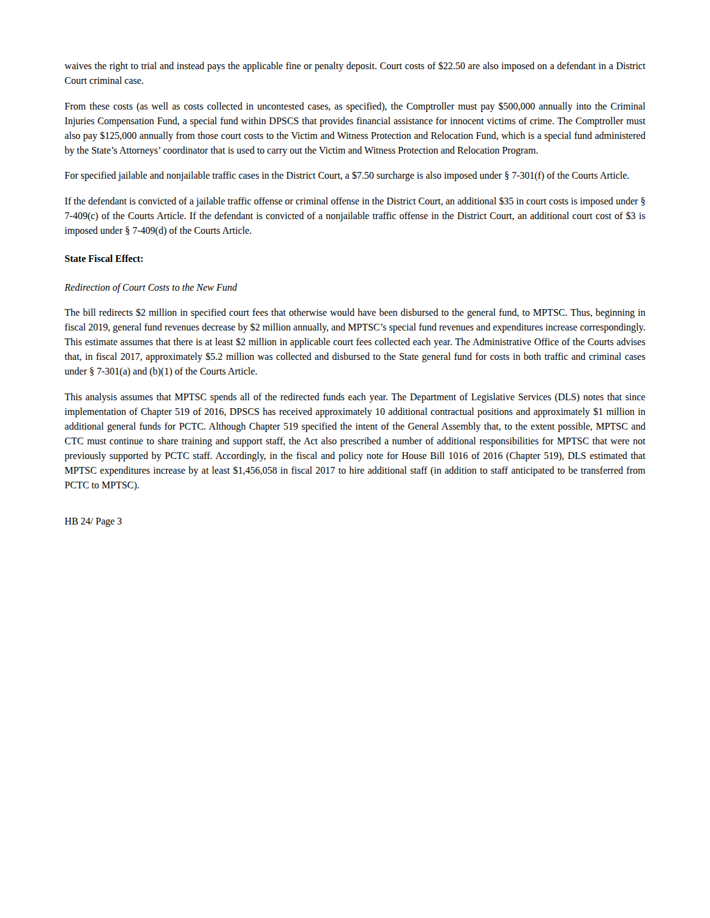waives the right to trial and instead pays the applicable fine or penalty deposit. Court costs of $22.50 are also imposed on a defendant in a District Court criminal case.
From these costs (as well as costs collected in uncontested cases, as specified), the Comptroller must pay $500,000 annually into the Criminal Injuries Compensation Fund, a special fund within DPSCS that provides financial assistance for innocent victims of crime. The Comptroller must also pay $125,000 annually from those court costs to the Victim and Witness Protection and Relocation Fund, which is a special fund administered by the State’s Attorneys’ coordinator that is used to carry out the Victim and Witness Protection and Relocation Program.
For specified jailable and nonjailable traffic cases in the District Court, a $7.50 surcharge is also imposed under § 7-301(f) of the Courts Article.
If the defendant is convicted of a jailable traffic offense or criminal offense in the District Court, an additional $35 in court costs is imposed under § 7-409(c) of the Courts Article. If the defendant is convicted of a nonjailable traffic offense in the District Court, an additional court cost of $3 is imposed under § 7-409(d) of the Courts Article.
State Fiscal Effect:
Redirection of Court Costs to the New Fund
The bill redirects $2 million in specified court fees that otherwise would have been disbursed to the general fund, to MPTSC. Thus, beginning in fiscal 2019, general fund revenues decrease by $2 million annually, and MPTSC’s special fund revenues and expenditures increase correspondingly. This estimate assumes that there is at least $2 million in applicable court fees collected each year. The Administrative Office of the Courts advises that, in fiscal 2017, approximately $5.2 million was collected and disbursed to the State general fund for costs in both traffic and criminal cases under § 7-301(a) and (b)(1) of the Courts Article.
This analysis assumes that MPTSC spends all of the redirected funds each year. The Department of Legislative Services (DLS) notes that since implementation of Chapter 519 of 2016, DPSCS has received approximately 10 additional contractual positions and approximately $1 million in additional general funds for PCTC. Although Chapter 519 specified the intent of the General Assembly that, to the extent possible, MPTSC and CTC must continue to share training and support staff, the Act also prescribed a number of additional responsibilities for MPTSC that were not previously supported by PCTC staff. Accordingly, in the fiscal and policy note for House Bill 1016 of 2016 (Chapter 519), DLS estimated that MPTSC expenditures increase by at least $1,456,058 in fiscal 2017 to hire additional staff (in addition to staff anticipated to be transferred from PCTC to MPTSC).
HB 24/ Page 3